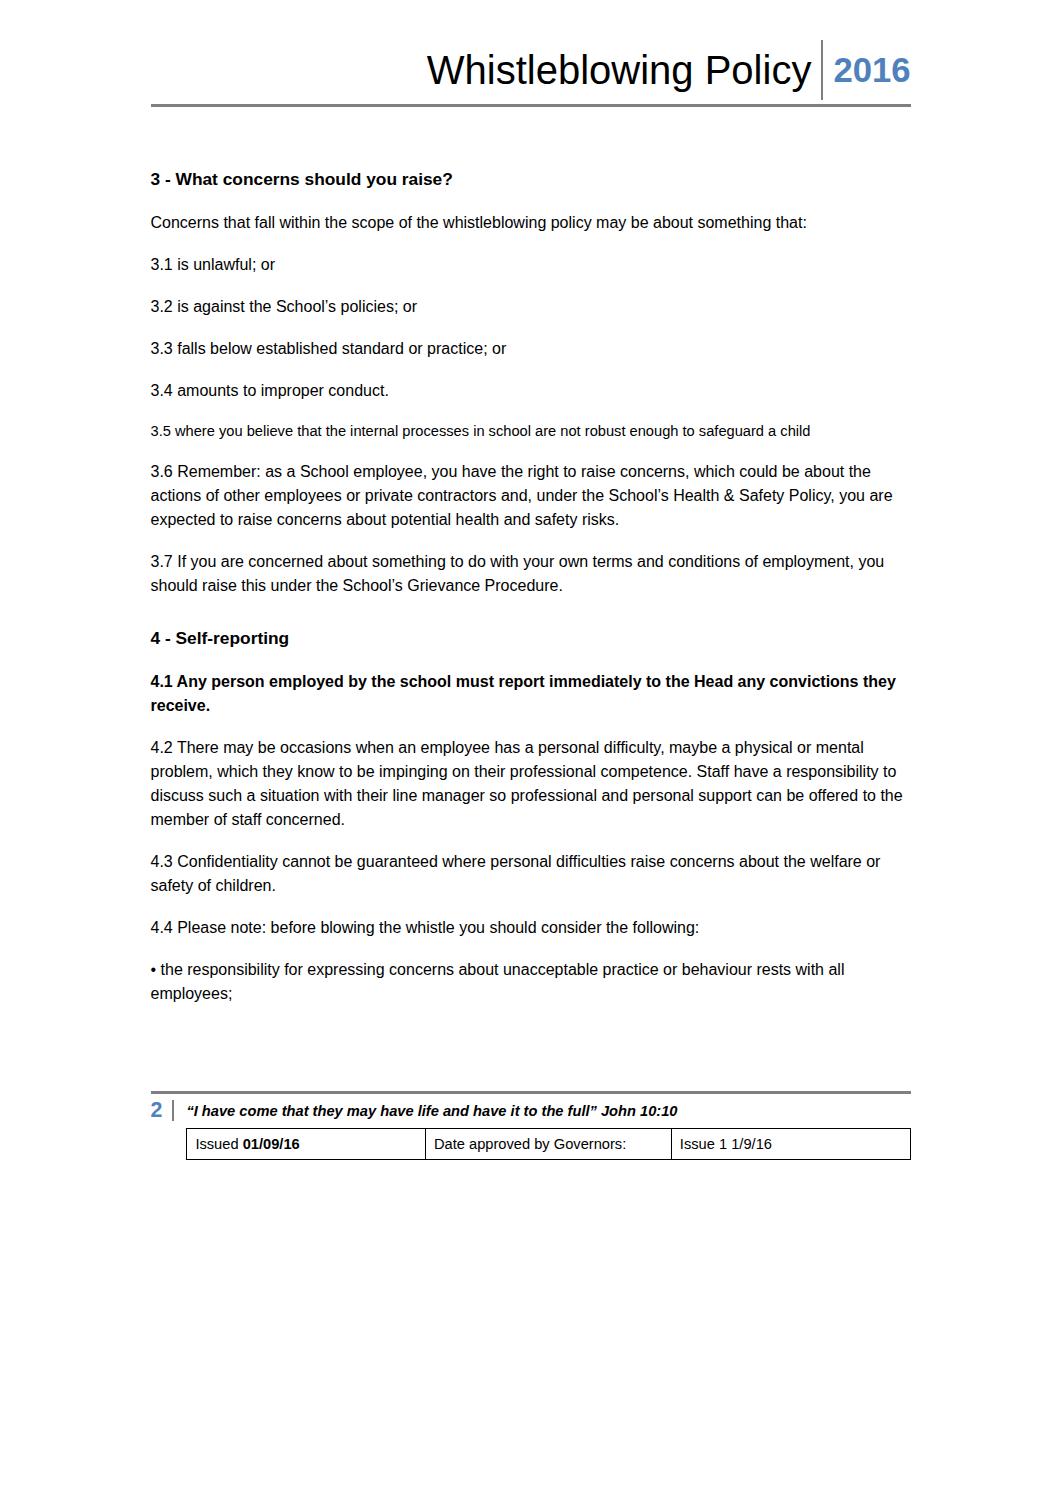Whistleblowing Policy 2016
3 - What concerns should you raise?
Concerns that fall within the scope of the whistleblowing policy may be about something that:
3.1 is unlawful; or
3.2 is against the School’s policies; or
3.3 falls below established standard or practice; or
3.4 amounts to improper conduct.
3.5 where you believe that the internal processes in school are not robust enough to safeguard a child
3.6 Remember: as a School employee, you have the right to raise concerns, which could be about the actions of other employees or private contractors and, under the School’s Health & Safety Policy, you are expected to raise concerns about potential health and safety risks.
3.7 If you are concerned about something to do with your own terms and conditions of employment, you should raise this under the School’s Grievance Procedure.
4 - Self-reporting
4.1 Any person employed by the school must report immediately to the Head any convictions they receive.
4.2 There may be occasions when an employee has a personal difficulty, maybe a physical or mental problem, which they know to be impinging on their professional competence. Staff have a responsibility to discuss such a situation with their line manager so professional and personal support can be offered to the member of staff concerned.
4.3 Confidentiality cannot be guaranteed where personal difficulties raise concerns about the welfare or safety of children.
4.4 Please note: before blowing the whistle you should consider the following:
• the responsibility for expressing concerns about unacceptable practice or behaviour rests with all employees;
2
“I have come that they may have life and have it to the full” John 10:10
| Issued 01/09/16 | Date approved by Governors: | Issue 1 1/9/16 |